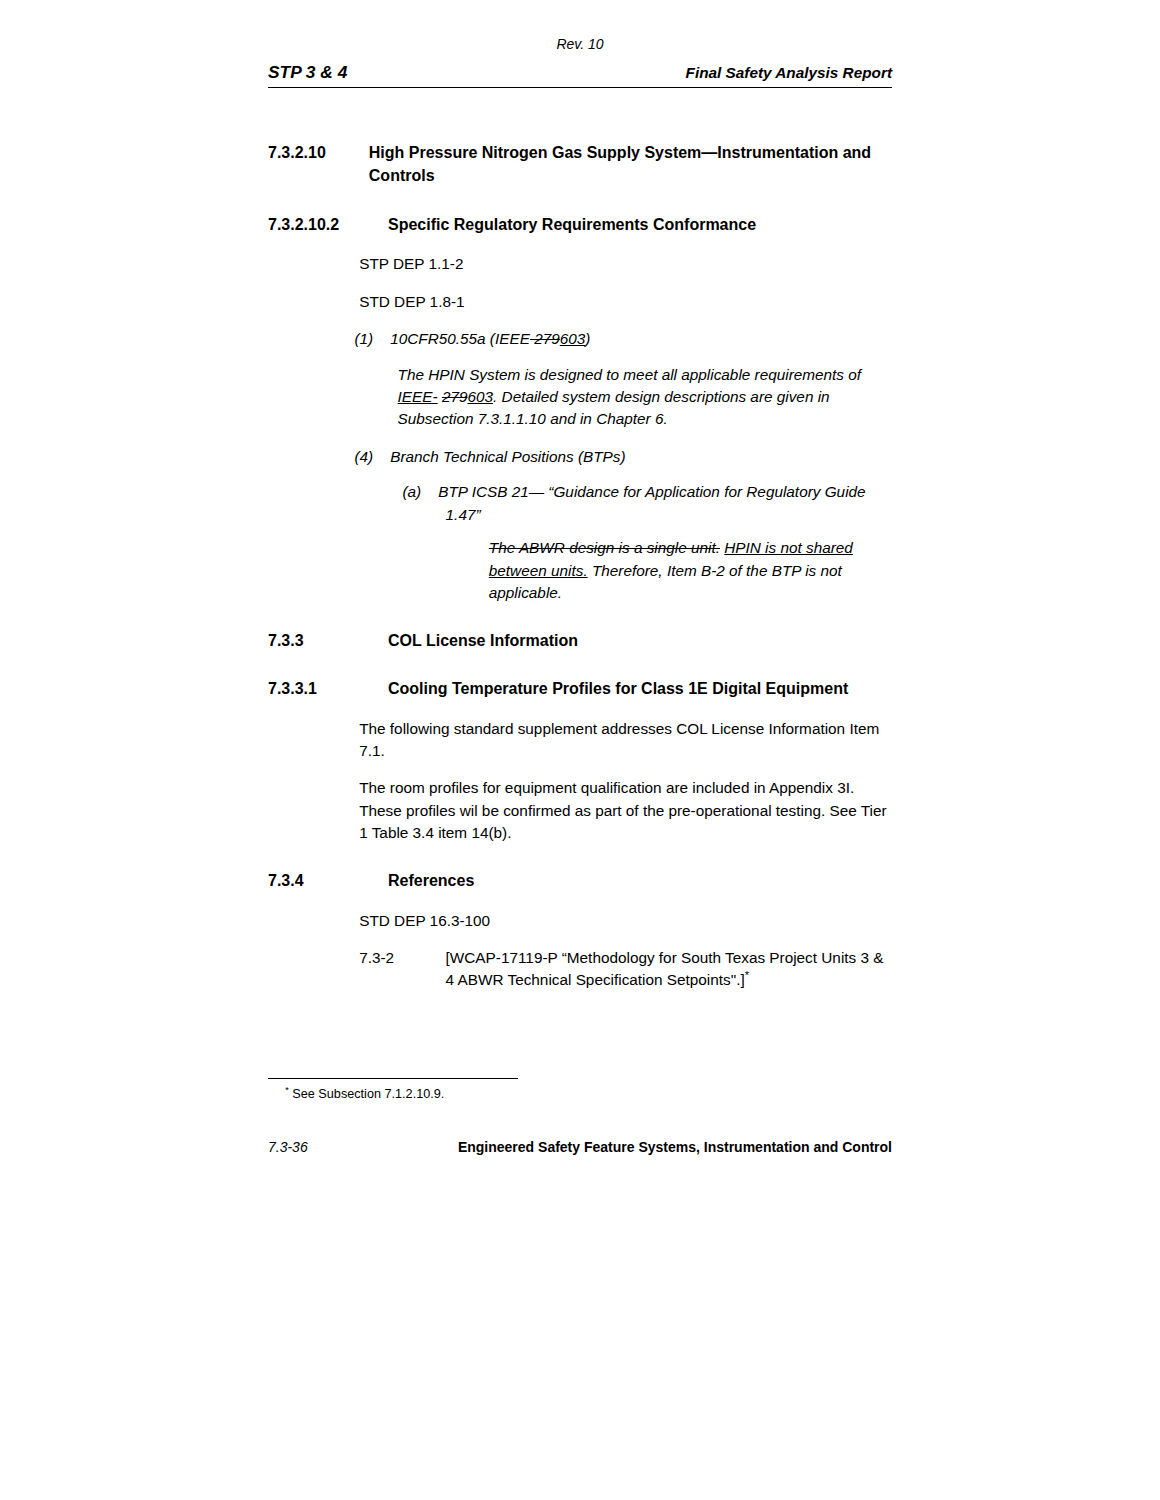Rev. 10
STP 3 & 4
Final Safety Analysis Report
7.3.2.10 High Pressure Nitrogen Gas Supply System—Instrumentation and Controls
7.3.2.10.2 Specific Regulatory Requirements Conformance
STP DEP 1.1-2
STD DEP 1.8-1
(1) 10CFR50.55a (IEEE 279603)
The HPIN System is designed to meet all applicable requirements of IEEE- 279603. Detailed system design descriptions are given in Subsection 7.3.1.1.10 and in Chapter 6.
(4) Branch Technical Positions (BTPs)
(a) BTP ICSB 21— “Guidance for Application for Regulatory Guide 1.47”
The ABWR design is a single unit. HPIN is not shared between units. Therefore, Item B-2 of the BTP is not applicable.
7.3.3 COL License Information
7.3.3.1 Cooling Temperature Profiles for Class 1E Digital Equipment
The following standard supplement addresses COL License Information Item 7.1.
The room profiles for equipment qualification are included in Appendix 3I. These profiles wil be confirmed as part of the pre-operational testing. See Tier 1 Table 3.4 item 14(b).
7.3.4 References
STD DEP 16.3-100
7.3-2
[WCAP-17119-P “Methodology for South Texas Project Units 3 & 4 ABWR Technical Specification Setpoints".]*
* See Subsection 7.1.2.10.9.
7.3-36
Engineered Safety Feature Systems, Instrumentation and Control